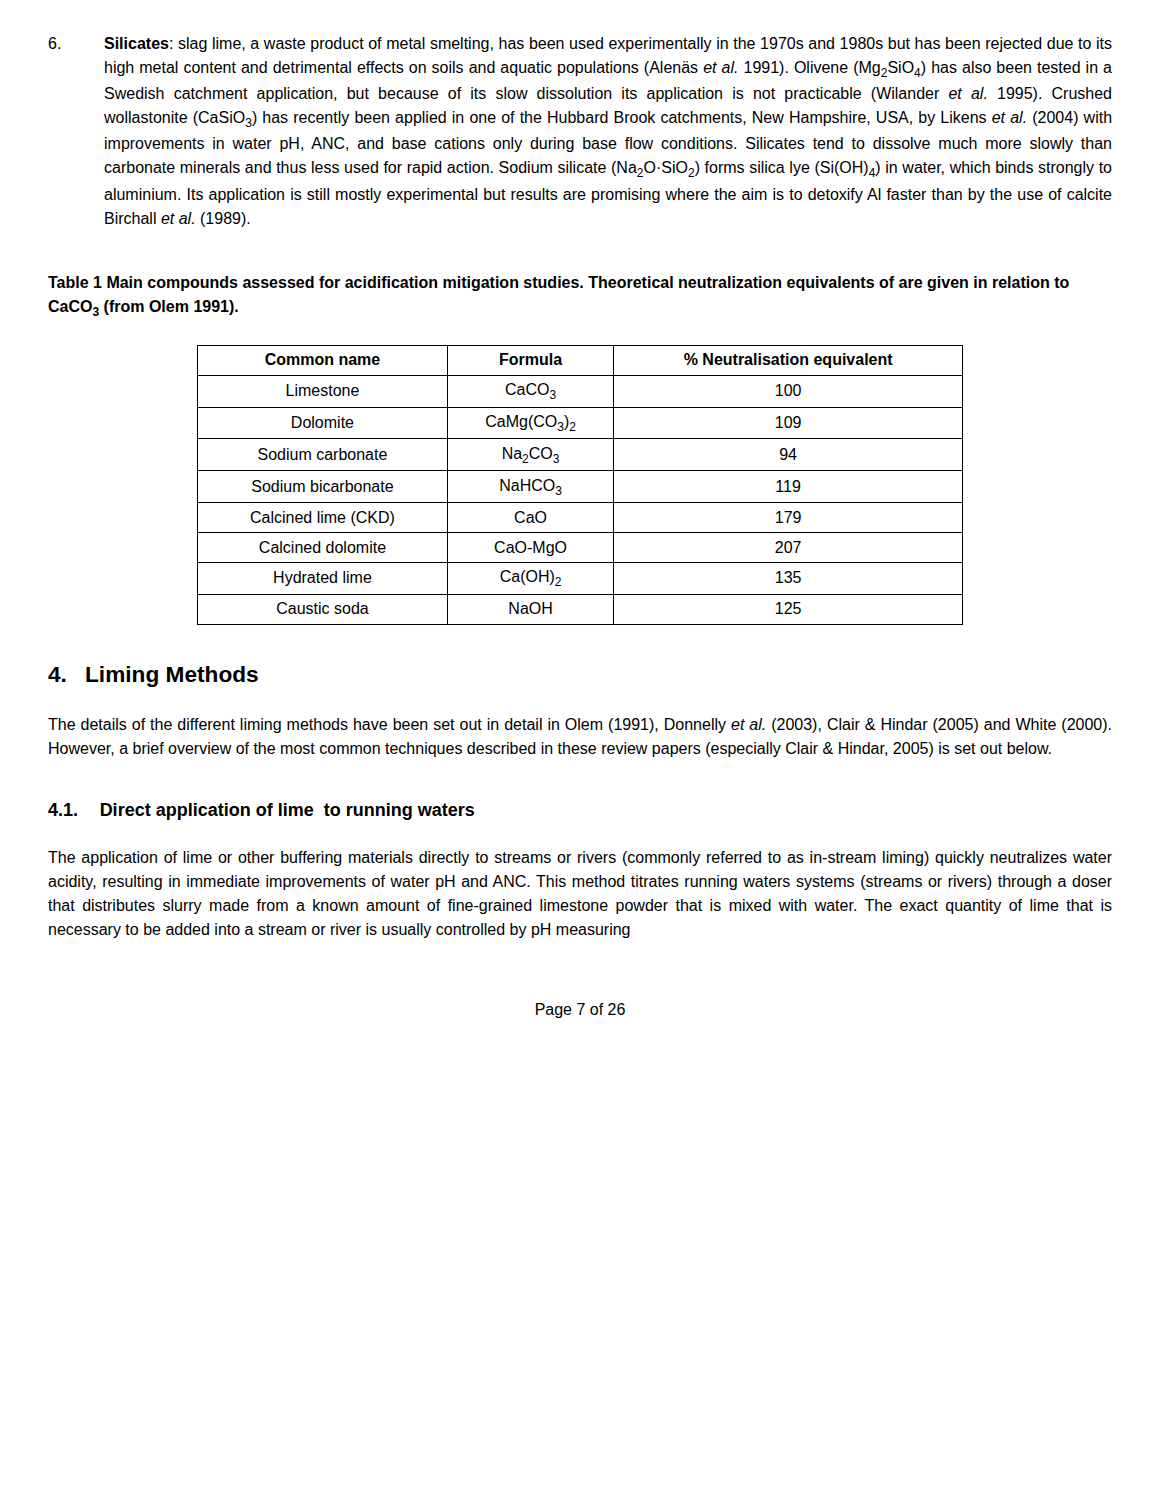6.
Silicates: slag lime, a waste product of metal smelting, has been used experimentally in the 1970s and 1980s but has been rejected due to its high metal content and detrimental effects on soils and aquatic populations (Alenäs et al. 1991). Olivene (Mg2SiO4) has also been tested in a Swedish catchment application, but because of its slow dissolution its application is not practicable (Wilander et al. 1995). Crushed wollastonite (CaSiO3) has recently been applied in one of the Hubbard Brook catchments, New Hampshire, USA, by Likens et al. (2004) with improvements in water pH, ANC, and base cations only during base flow conditions. Silicates tend to dissolve much more slowly than carbonate minerals and thus less used for rapid action. Sodium silicate (Na2O·SiO2) forms silica lye (Si(OH)4) in water, which binds strongly to aluminium. Its application is still mostly experimental but results are promising where the aim is to detoxify Al faster than by the use of calcite Birchall et al. (1989).
Table 1 Main compounds assessed for acidification mitigation studies. Theoretical neutralization equivalents of are given in relation to CaCO3 (from Olem 1991).
| Common name | Formula | % Neutralisation equivalent |
| --- | --- | --- |
| Limestone | CaCO 3 | 100 |
| Dolomite | CaMg(CO 3 ) 2 | 109 |
| Sodium carbonate | Na 2 CO 3 | 94 |
| Sodium bicarbonate | NaHCO 3 | 119 |
| Calcined lime (CKD) | CaO | 179 |
| Calcined dolomite | CaO-MgO | 207 |
| Hydrated lime | Ca(OH) 2 | 135 |
| Caustic soda | NaOH | 125 |
4. Liming Methods
The details of the different liming methods have been set out in detail in Olem (1991), Donnelly et al. (2003), Clair & Hindar (2005) and White (2000). However, a brief overview of the most common techniques described in these review papers (especially Clair & Hindar, 2005) is set out below.
4.1. Direct application of lime to running waters
The application of lime or other buffering materials directly to streams or rivers (commonly referred to as in-stream liming) quickly neutralizes water acidity, resulting in immediate improvements of water pH and ANC. This method titrates running waters systems (streams or rivers) through a doser that distributes slurry made from a known amount of fine-grained limestone powder that is mixed with water. The exact quantity of lime that is necessary to be added into a stream or river is usually controlled by pH measuring
Page 7 of 26